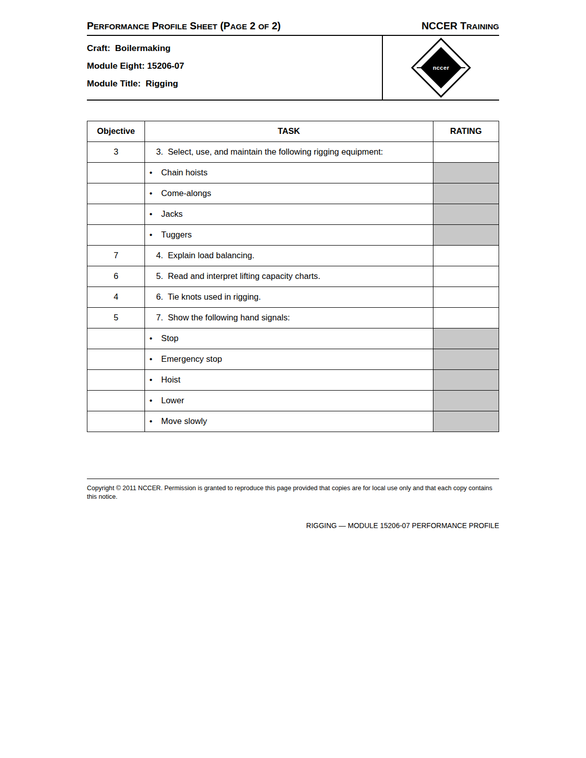PERFORMANCE PROFILE SHEET (PAGE 2 OF 2)
NCCER TRAINING
Craft: Boilermaking
Module Eight: 15206-07
Module Title: Rigging
nccer
| Objective | TASK | RATING |
| --- | --- | --- |
| 3 | 3. Select, use, and maintain the following rigging equipment: | |
| | Chain hoists | |
| | Come-alongs | |
| | Jacks | |
| | Tuggers | |
| 7 | 4. Explain load balancing. | |
| 6 | 5. Read and interpret lifting capacity charts. | |
| 4 | 6. Tie knots used in rigging. | |
| 5 | 7. Show the following hand signals: | |
| | Stop | |
| | Emergency stop | |
| | Hoist | |
| | Lower | |
| | Move slowly | |
Copyright © 2011 NCCER. Permission is granted to reproduce this page provided that copies are for local use only and that each copy contains this notice.
RIGGING — MODULE 15206-07 PERFORMANCE PROFILE